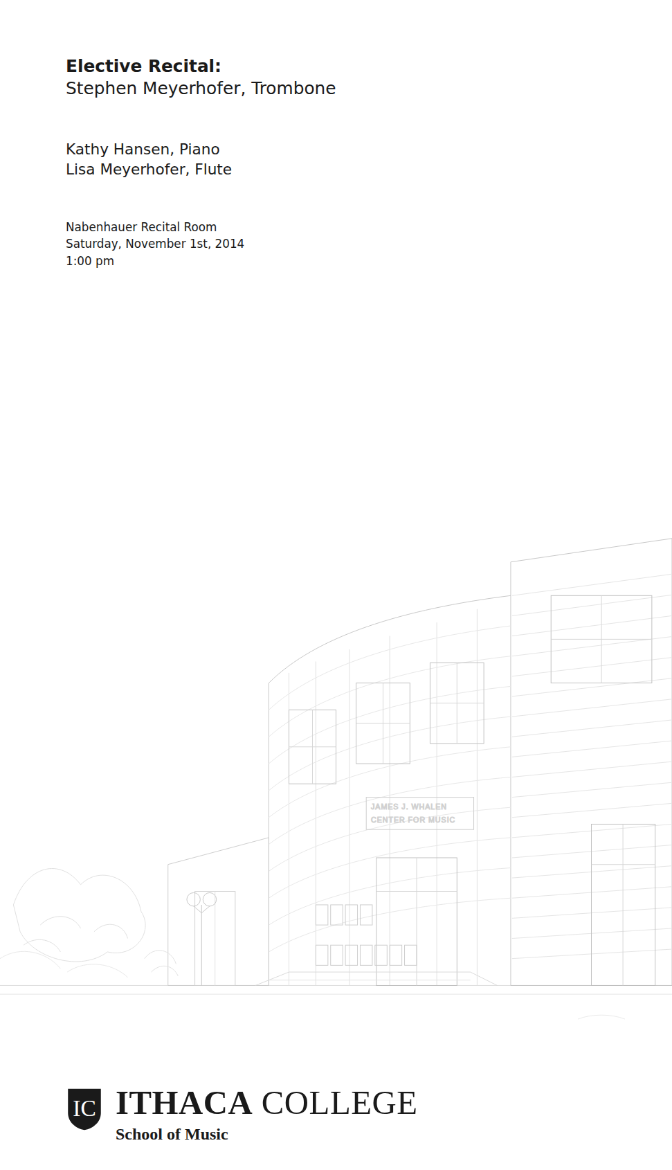Elective Recital: Stephen Meyerhofer, Trombone
Kathy Hansen, Piano
Lisa Meyerhofer, Flute
Nabenhauer Recital Room
Saturday, November 1st, 2014
1:00 pm
JAMES J. WHALEN CENTER FOR MUSIC
IC
ITHACA COLLEGE
School of Music